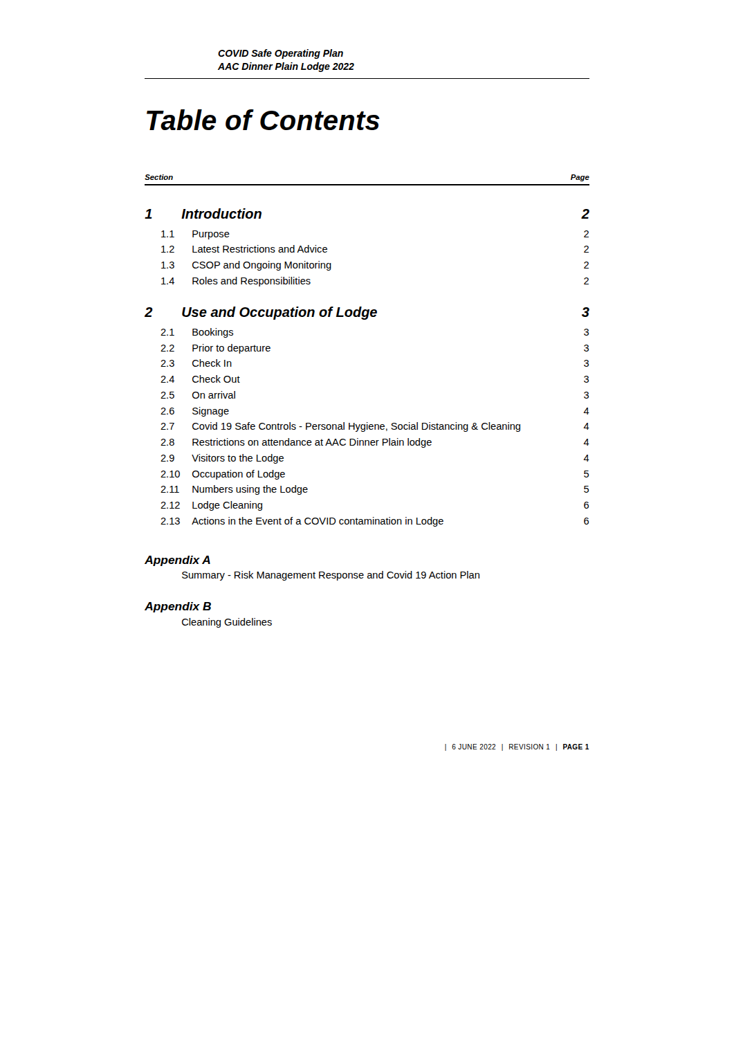COVID Safe Operating Plan
AAC Dinner Plain Lodge 2022
Table of Contents
Section Page
1 Introduction 2
1.1 Purpose 2
1.2 Latest Restrictions and Advice 2
1.3 CSOP and Ongoing Monitoring 2
1.4 Roles and Responsibilities 2
2 Use and Occupation of Lodge 3
2.1 Bookings 3
2.2 Prior to departure 3
2.3 Check In 3
2.4 Check Out 3
2.5 On arrival 3
2.6 Signage 4
2.7 Covid 19 Safe Controls - Personal Hygiene, Social Distancing & Cleaning 4
2.8 Restrictions on attendance at AAC Dinner Plain lodge 4
2.9 Visitors to the Lodge 4
2.10 Occupation of Lodge 5
2.11 Numbers using the Lodge 5
2.12 Lodge Cleaning 6
2.13 Actions in the Event of a COVID contamination in Lodge 6
Appendix A
Summary - Risk Management Response and Covid 19 Action Plan
Appendix B
Cleaning Guidelines
|6 JUNE 2022|REVISION 1|PAGE 1